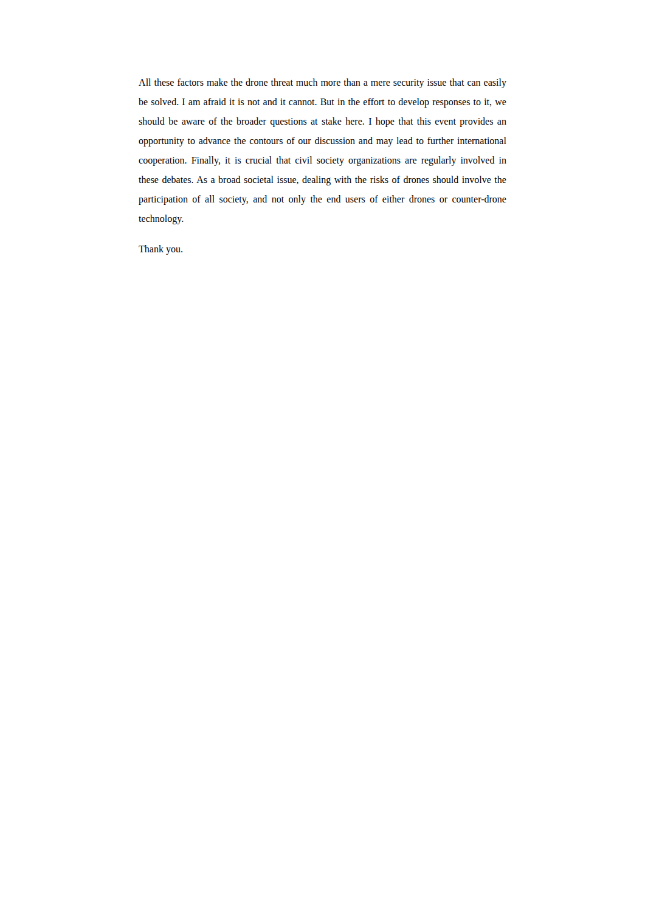All these factors make the drone threat much more than a mere security issue that can easily be solved. I am afraid it is not and it cannot. But in the effort to develop responses to it, we should be aware of the broader questions at stake here. I hope that this event provides an opportunity to advance the contours of our discussion and may lead to further international cooperation. Finally, it is crucial that civil society organizations are regularly involved in these debates. As a broad societal issue, dealing with the risks of drones should involve the participation of all society, and not only the end users of either drones or counter-drone technology.
Thank you.